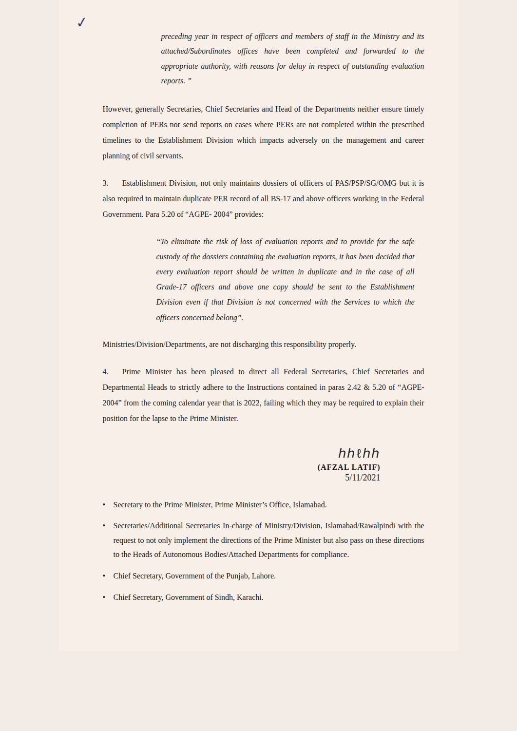✓
preceding year in respect of officers and members of staff in the Ministry and its attached/Subordinates offices have been completed and forwarded to the appropriate authority, with reasons for delay in respect of outstanding evaluation reports. ”
However, generally Secretaries, Chief Secretaries and Head of the Departments neither ensure timely completion of PERs nor send reports on cases where PERs are not completed within the prescribed timelines to the Establishment Division which impacts adversely on the management and career planning of civil servants.
3. Establishment Division, not only maintains dossiers of officers of PAS/PSP/SG/OMG but it is also required to maintain duplicate PER record of all BS-17 and above officers working in the Federal Government. Para 5.20 of “AGPE- 2004” provides:
“To eliminate the risk of loss of evaluation reports and to provide for the safe custody of the dossiers containing the evaluation reports, it has been decided that every evaluation report should be written in duplicate and in the case of all Grade-17 officers and above one copy should be sent to the Establishment Division even if that Division is not concerned with the Services to which the officers concerned belong”.
Ministries/Division/Departments, are not discharging this responsibility properly.
4. Prime Minister has been pleased to direct all Federal Secretaries, Chief Secretaries and Departmental Heads to strictly adhere to the Instructions contained in paras 2.42 & 5.20 of “AGPE- 2004” from the coming calendar year that is 2022, failing which they may be required to explain their position for the lapse to the Prime Minister.
ℎℎℓℎℎ
(AFZAL LATIF)
5/11/2021
Secretary to the Prime Minister, Prime Minister’s Office, Islamabad.
Secretaries/Additional Secretaries In-charge of Ministry/Division, Islamabad/Rawalpindi with the request to not only implement the directions of the Prime Minister but also pass on these directions to the Heads of Autonomous Bodies/Attached Departments for compliance.
Chief Secretary, Government of the Punjab, Lahore.
Chief Secretary, Government of Sindh, Karachi.